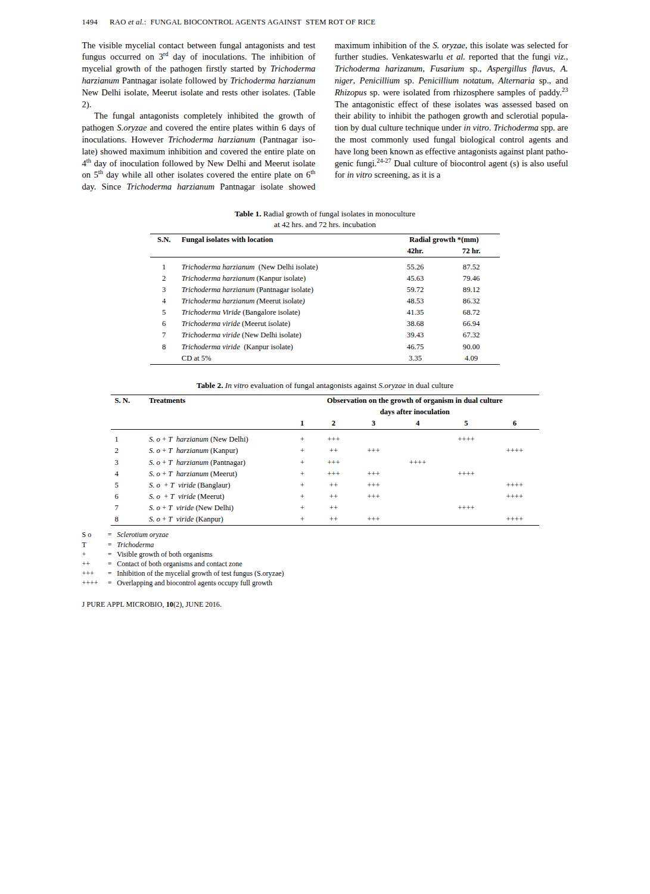1494 RAO et al.: FUNGAL BIOCONTROL AGENTS AGAINST STEM ROT OF RICE
The visible mycelial contact between fungal antagonists and test fungus occurred on 3rd day of inoculations. The inhibition of mycelial growth of the pathogen firstly started by Trichoderma harzianum Pantnagar isolate followed by Trichoderma harzianum New Delhi isolate, Meerut isolate and rests other isolates. (Table 2).
The fungal antagonists completely inhibited the growth of pathogen S.oryzae and covered the entire plates within 6 days of inoculations. However Trichoderma harzianum (Pantnagar isolate) showed maximum inhibition and covered the entire plate on 4th day of inoculation followed by New Delhi and Meerut isolate on 5th day while all other isolates covered the entire plate on 6th day. Since Trichoderma harzianum Pantnagar isolate showed maximum inhibition of the S. oryzae, this isolate was selected for further studies. Venkateswarlu et al. reported that the fungi viz., Trichoderma harizanum, Fusarium sp., Aspergillus flavus, A. niger, Penicillium sp. Penicillium notatum, Alternaria sp., and Rhizopus sp. were isolated from rhizosphere samples of paddy.23 The antagonistic effect of these isolates was assessed based on their ability to inhibit the pathogen growth and sclerotial population by dual culture technique under in vitro. Trichoderma spp. are the most commonly used fungal biological control agents and have long been known as effective antagonists against plant pathogenic fungi.24-27 Dual culture of biocontrol agent (s) is also useful for in vitro screening, as it is a
Table 1. Radial growth of fungal isolates in monoculture
at 42 hrs. and 72 hrs. incubation
| S.N. | Fungal isolates with location | Radial growth *(mm) |
| --- | --- | --- |
| | | 42hr. | 72 hr. |
| 1 | Trichoderma harzianum (New Delhi isolate) | 55.26 | 87.52 |
| 2 | Trichoderma harzianum (Kanpur isolate) | 45.63 | 79.46 |
| 3 | Trichoderma harzianum (Pantnagar isolate) | 59.72 | 89.12 |
| 4 | Trichoderma harzianum ( Meerut isolate ) | 48.53 | 86.32 |
| 5 | Trichoderma Viride (Bangalore isolate) | 41.35 | 68.72 |
| 6 | Trichoderma viride (Meerut isolate) | 38.68 | 66.94 |
| 7 | Trichoderma viride (New Delhi isolate) | 39.43 | 67.32 |
| 8 | Trichoderma viride (Kanpur isolate) | 46.75 | 90.00 |
| | CD at 5% | 3.35 | 4.09 |
Table 2. In vitro evaluation of fungal antagonists against S.oryzae in dual culture
| S. N. | Treatments | Observation on the growth of organism in dual culture |
| --- | --- | --- |
| | | days after inoculation |
| | | 1 | 2 | 3 | 4 | 5 | 6 |
| 1 | S. o + T harzianum (New Delhi) | + | +++ | | | ++++ | |
| 2 | S. o + T harzianum (Kanpur) | + | ++ | +++ | | | ++++ |
| 3 | S. o + T harzianum (Pantnagar) | + | +++ | | ++++ | | |
| 4 | S. o + T harzianum (Meerut) | + | +++ | +++ | | ++++ | |
| 5 | S. o + T viride (Banglaur) | + | ++ | +++ | | | ++++ |
| 6 | S. o + T viride (Meerut) | + | ++ | +++ | | | ++++ |
| 7 | S. o + T viride (New Delhi) | + | ++ | | | ++++ | |
| 8 | S. o + T viride (Kanpur) | + | ++ | +++ | | | ++++ |
S o=Sclerotium oryzae
T=Trichoderma
+=Visible growth of both organisms
++=Contact of both organisms and contact zone
+++=Inhibition of the mycelial growth of test fungus (S.oryzae)
++++=Overlapping and biocontrol agents occupy full growth
J PURE APPL MICROBIO, 10(2), JUNE 2016.